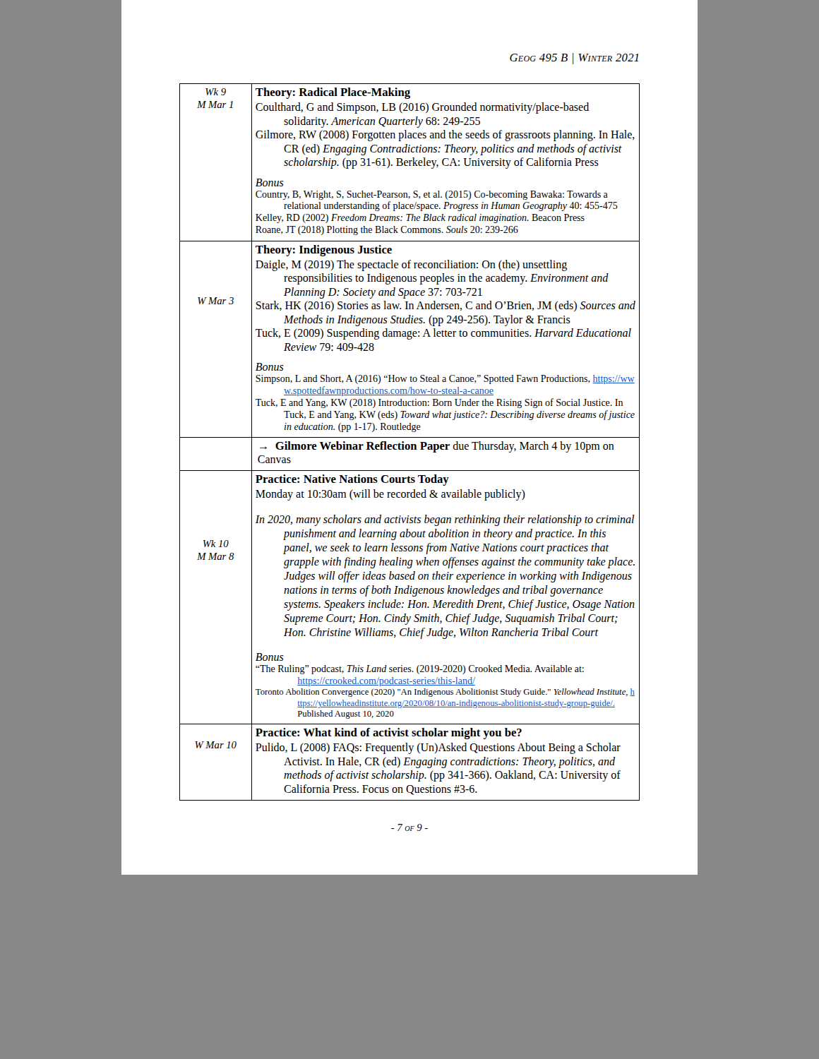Geog 495 B | Winter 2021
| Wk 9 M Mar 1 | Theory: Radical Place-Making Coulthard, G and Simpson, LB (2016) Grounded normativity/place-based solidarity. American Quarterly 68: 249-255 Gilmore, RW (2008) Forgotten places and the seeds of grassroots planning. In Hale, CR (ed) Engaging Contradictions: Theory, politics and methods of activist scholarship. (pp 31-61). Berkeley, CA: University of California Press Bonus Country, B, Wright, S, Suchet-Pearson, S, et al. (2015) Co-becoming Bawaka: Towards a relational understanding of place/space. Progress in Human Geography 40: 455-475 Kelley, RD (2002) Freedom Dreams: The Black radical imagination. Beacon Press Roane, JT (2018) Plotting the Black Commons. Souls 20: 239-266 |
| W Mar 3 | Theory: Indigenous Justice Daigle, M (2019) The spectacle of reconciliation: On (the) unsettling responsibilities to Indigenous peoples in the academy. Environment and Planning D: Society and Space 37: 703-721 Stark, HK (2016) Stories as law. In Andersen, C and O’Brien, JM (eds) Sources and Methods in Indigenous Studies. (pp 249-256). Taylor & Francis Tuck, E (2009) Suspending damage: A letter to communities. Harvard Educational Review 79: 409-428 Bonus Simpson, L and Short, A (2016) “How to Steal a Canoe,” Spotted Fawn Productions, https://www.spottedfawnproductions.com/how-to-steal-a-canoe Tuck, E and Yang, KW (2018) Introduction: Born Under the Rising Sign of Social Justice. In Tuck, E and Yang, KW (eds) Toward what justice?: Describing diverse dreams of justice in education. (pp 1-17). Routledge |
| | → Gilmore Webinar Reflection Paper due Thursday, March 4 by 10pm on Canvas |
| Wk 10 M Mar 8 | Practice: Native Nations Courts Today Monday at 10:30am (will be recorded & available publicly) In 2020, many scholars and activists began rethinking their relationship to criminal punishment and learning about abolition in theory and practice. In this panel, we seek to learn lessons from Native Nations court practices that grapple with finding healing when offenses against the community take place. Judges will offer ideas based on their experience in working with Indigenous nations in terms of both Indigenous knowledges and tribal governance systems. Speakers include: Hon. Meredith Drent, Chief Justice, Osage Nation Supreme Court; Hon. Cindy Smith, Chief Judge, Suquamish Tribal Court; Hon. Christine Williams, Chief Judge, Wilton Rancheria Tribal Court Bonus “The Ruling” podcast, This Land series. (2019-2020) Crooked Media. Available at: https://crooked.com/podcast-series/this-land/ Toronto Abolition Convergence (2020) "An Indigenous Abolitionist Study Guide." Yellowhead Institute , https://yellowheadinstitute.org/2020/08/10/an-indigenous-abolitionist-study-group-guide/. Published August 10, 2020 |
| W Mar 10 | Practice: What kind of activist scholar might you be? Pulido, L (2008) FAQs: Frequently (Un)Asked Questions About Being a Scholar Activist. In Hale, CR (ed) Engaging contradictions: Theory, politics, and methods of activist scholarship. (pp 341-366). Oakland, CA: University of California Press. Focus on Questions #3-6. |
- 7 of 9 -